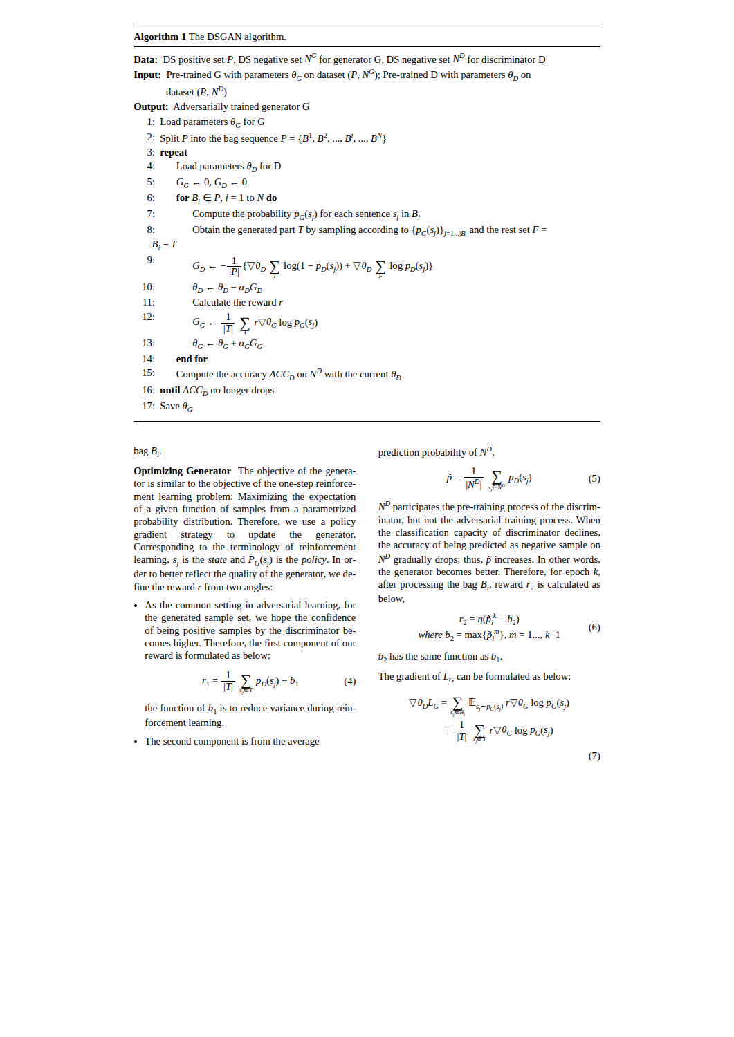Algorithm 1 The DSGAN algorithm.
Data: DS positive set P, DS negative set NG for generator G, DS negative set ND for discriminator D
Input: Pre-trained G with parameters θG on dataset (P, NG); Pre-trained D with parameters θD on
dataset (P, ND)
Output: Adversarially trained generator G
Load parameters θG for G
Split P into the bag sequence P = {B1, B2, ..., Bi, ..., BN}
repeat
Load parameters θD for D
GG ← 0, GD ← 0
for Bi ∈ P, i = 1 to N do
Compute the probability pG(sj) for each sentence sj in Bi
Obtain the generated part T by sampling according to {pG(sj)}j=1...|B| and the rest set F = Bi − T
GD ← −1|P|{▽θD ∑T log(1 − pD(sj)) + ▽θD ∑F log pD(sj)}
θD ← θD − αDGD
Calculate the reward r
GG ← 1|T| ∑T r▽θG log pG(sj)
θG ← θG + αGGG
end for
Compute the accuracy ACCD on ND with the current θD
until ACCD no longer drops
Save θG
bag Bi.
Optimizing Generator The objective of the generator is similar to the objective of the one-step reinforcement learning problem: Maximizing the expectation of a given function of samples from a parametrized probability distribution. Therefore, we use a policy gradient strategy to update the generator. Corresponding to the terminology of reinforcement learning, sj is the state and PG(sj) is the policy. In order to better reflect the quality of the generator, we define the reward r from two angles:
As the common setting in adversarial learning, for the generated sample set, we hope the confidence of being positive samples by the discriminator becomes higher. Therefore, the first component of our reward is formulated as below: r1 = 1|T| ∑sj∈T pD(sj) − b1 (4) the function of b1 is to reduce variance during reinforcement learning.
The second component is from the average
prediction probability of ND,
p̃ = 1|ND| ∑sj∈ND pD(sj) (5)
ND participates the pre-training process of the discriminator, but not the adversarial training process. When the classification capacity of discriminator declines, the accuracy of being predicted as negative sample on ND gradually drops; thus, p̃ increases. In other words, the generator becomes better. Therefore, for epoch k, after processing the bag Bi, reward r2 is calculated as below,
r2 = η(p̃ik − b2)
where b2 = max{p̃im}, m = 1..., k−1 (6)
b2 has the same function as b1.
The gradient of LG can be formulated as below:
▽θD LG = ∑sj∈Bi 𝔼sj∼pG(sj) r▽θG log pG(sj)
= 1|T| ∑sj∈T r▽θG log pG(sj)
(7)